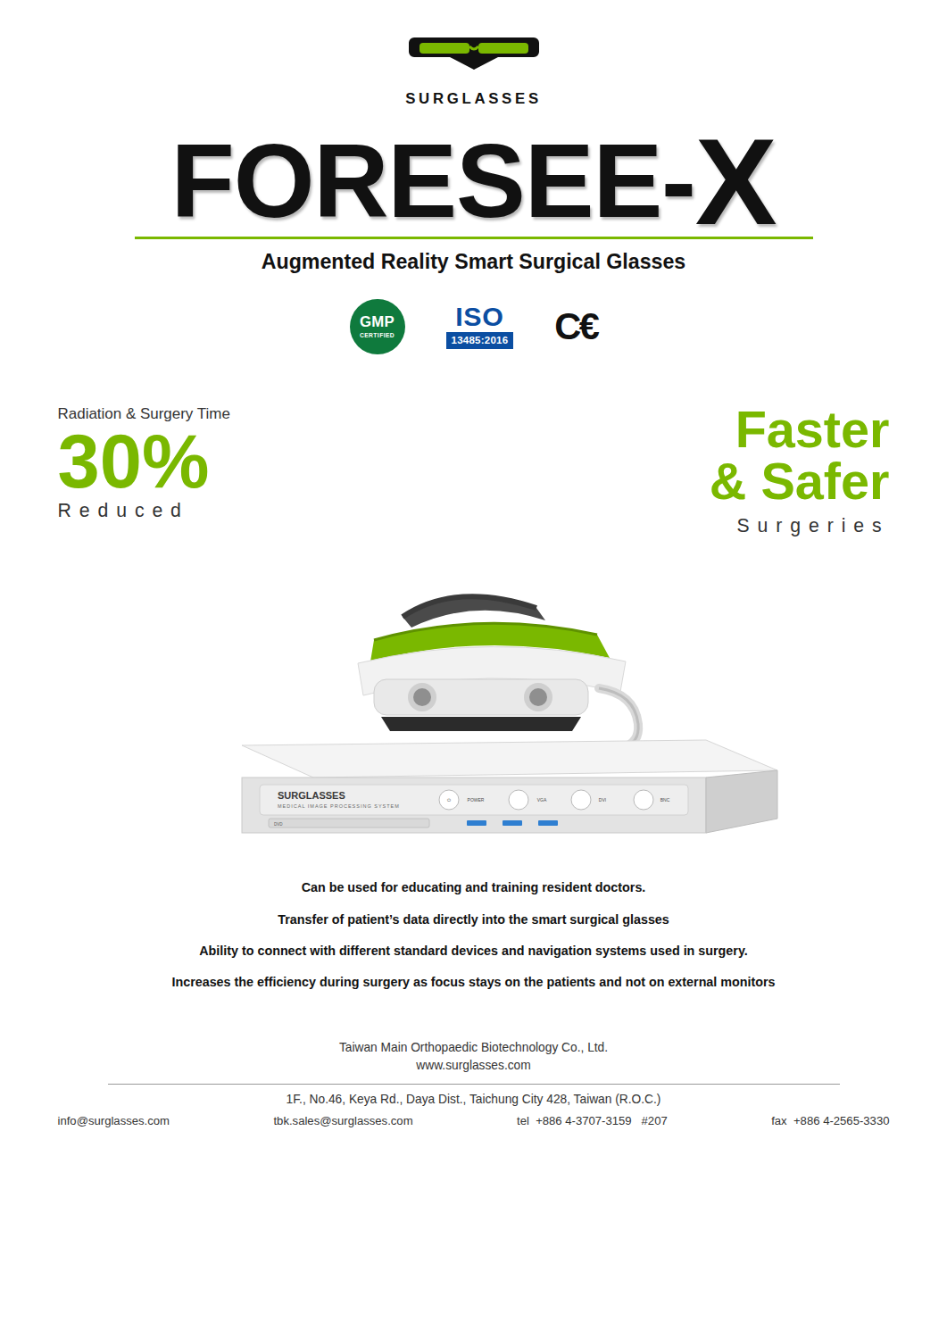SURGLASSES
FORESEE-X
Augmented Reality Smart Surgical Glasses
GMP CERTIFIED
ISO 13485:2016
C€
Radiation & Surgery Time
30%
Reduced
Faster
& Safer
Surgeries
SURGLASSES MEDICAL IMAGE PROCESSING SYSTEM ⏻ POWER VGA DVI BNC DVD
FORESEE-X augmented reality smart surgical glasses with medical image processing system.
Can be used for educating and training resident doctors.
Transfer of patient’s data directly into the smart surgical glasses
Ability to connect with different standard devices and navigation systems used in surgery.
Increases the efficiency during surgery as focus stays on the patients and not on external monitors
Taiwan Main Orthopaedic Biotechnology Co., Ltd.
www.surglasses.com
1F., No.46, Keya Rd., Daya Dist., Taichung City 428, Taiwan (R.O.C.)
info@surglasses.com tbk.sales@surglasses.com tel +886 4-3707-3159 #207 fax +886 4-2565-3330